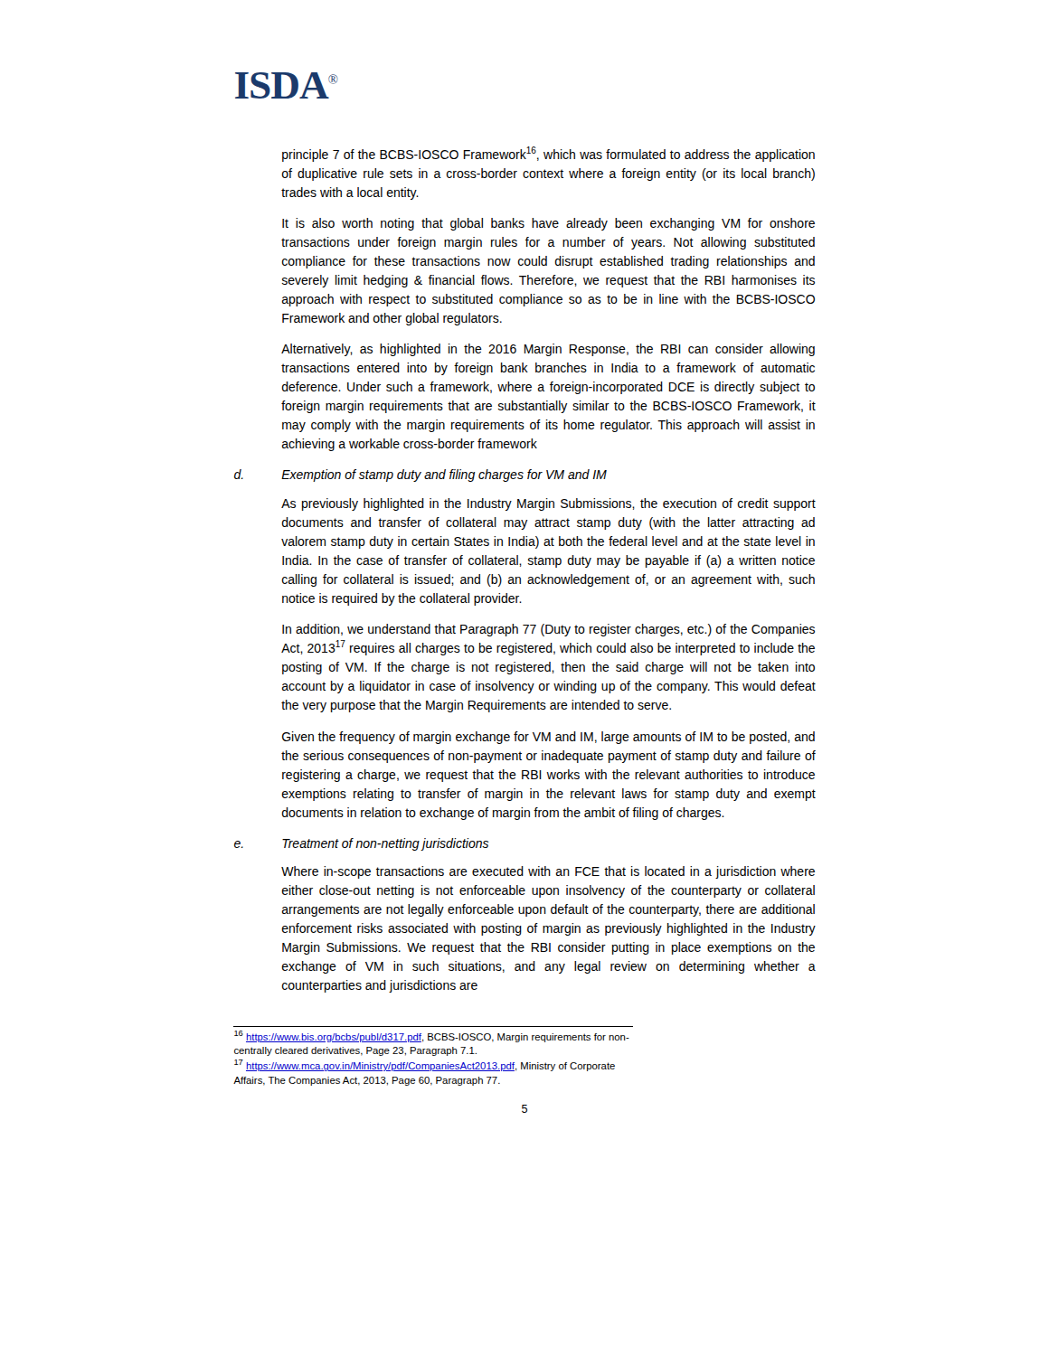ISDA®
principle 7 of the BCBS-IOSCO Framework16, which was formulated to address the application of duplicative rule sets in a cross-border context where a foreign entity (or its local branch) trades with a local entity.
It is also worth noting that global banks have already been exchanging VM for onshore transactions under foreign margin rules for a number of years. Not allowing substituted compliance for these transactions now could disrupt established trading relationships and severely limit hedging & financial flows. Therefore, we request that the RBI harmonises its approach with respect to substituted compliance so as to be in line with the BCBS-IOSCO Framework and other global regulators.
Alternatively, as highlighted in the 2016 Margin Response, the RBI can consider allowing transactions entered into by foreign bank branches in India to a framework of automatic deference. Under such a framework, where a foreign-incorporated DCE is directly subject to foreign margin requirements that are substantially similar to the BCBS-IOSCO Framework, it may comply with the margin requirements of its home regulator. This approach will assist in achieving a workable cross-border framework
d.
Exemption of stamp duty and filing charges for VM and IM
As previously highlighted in the Industry Margin Submissions, the execution of credit support documents and transfer of collateral may attract stamp duty (with the latter attracting ad valorem stamp duty in certain States in India) at both the federal level and at the state level in India. In the case of transfer of collateral, stamp duty may be payable if (a) a written notice calling for collateral is issued; and (b) an acknowledgement of, or an agreement with, such notice is required by the collateral provider.
In addition, we understand that Paragraph 77 (Duty to register charges, etc.) of the Companies Act, 201317 requires all charges to be registered, which could also be interpreted to include the posting of VM. If the charge is not registered, then the said charge will not be taken into account by a liquidator in case of insolvency or winding up of the company. This would defeat the very purpose that the Margin Requirements are intended to serve.
Given the frequency of margin exchange for VM and IM, large amounts of IM to be posted, and the serious consequences of non-payment or inadequate payment of stamp duty and failure of registering a charge, we request that the RBI works with the relevant authorities to introduce exemptions relating to transfer of margin in the relevant laws for stamp duty and exempt documents in relation to exchange of margin from the ambit of filing of charges.
e.
Treatment of non-netting jurisdictions
Where in-scope transactions are executed with an FCE that is located in a jurisdiction where either close-out netting is not enforceable upon insolvency of the counterparty or collateral arrangements are not legally enforceable upon default of the counterparty, there are additional enforcement risks associated with posting of margin as previously highlighted in the Industry Margin Submissions. We request that the RBI consider putting in place exemptions on the exchange of VM in such situations, and any legal review on determining whether a counterparties and jurisdictions are
16 https://www.bis.org/bcbs/publ/d317.pdf, BCBS-IOSCO, Margin requirements for non-centrally cleared derivatives, Page 23, Paragraph 7.1.
17 https://www.mca.gov.in/Ministry/pdf/CompaniesAct2013.pdf, Ministry of Corporate Affairs, The Companies Act, 2013, Page 60, Paragraph 77.
5